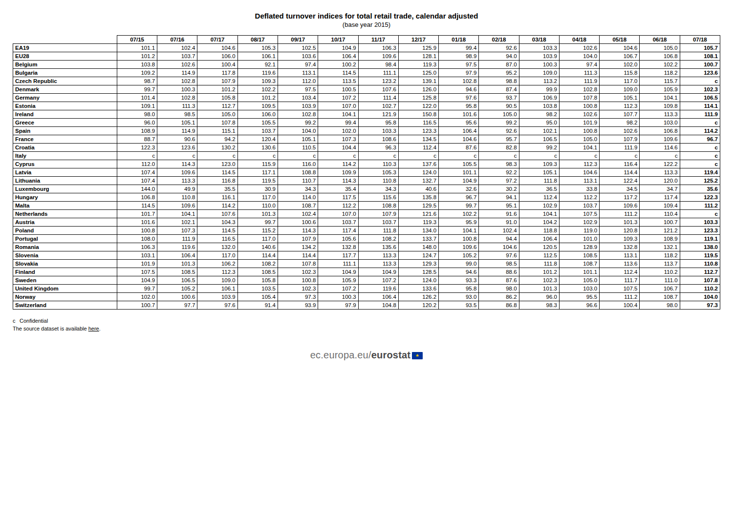Deflated turnover indices for total retail trade, calendar adjusted
(base year 2015)
| | 07/15 | 07/16 | 07/17 | 08/17 | 09/17 | 10/17 | 11/17 | 12/17 | 01/18 | 02/18 | 03/18 | 04/18 | 05/18 | 06/18 | 07/18 |
| --- | --- | --- | --- | --- | --- | --- | --- | --- | --- | --- | --- | --- | --- | --- | --- |
| EA19 | 101.1 | 102.4 | 104.6 | 105.3 | 102.5 | 104.9 | 106.3 | 125.9 | 99.4 | 92.6 | 103.3 | 102.6 | 104.6 | 105.0 | 105.7 |
| EU28 | 101.2 | 103.7 | 106.0 | 106.1 | 103.6 | 106.4 | 109.6 | 128.1 | 98.9 | 94.0 | 103.9 | 104.0 | 106.7 | 106.8 | 108.1 |
| Belgium | 103.8 | 102.6 | 100.4 | 92.1 | 97.4 | 100.2 | 98.4 | 119.3 | 97.5 | 87.0 | 100.3 | 97.4 | 102.0 | 102.2 | 100.7 |
| Bulgaria | 109.2 | 114.9 | 117.8 | 119.6 | 113.1 | 114.5 | 111.1 | 125.0 | 97.9 | 95.2 | 109.0 | 111.3 | 115.8 | 118.2 | 123.6 |
| Czech Republic | 98.7 | 102.8 | 107.9 | 109.3 | 112.0 | 113.5 | 123.2 | 139.1 | 102.8 | 98.8 | 113.2 | 111.9 | 117.0 | 115.7 | c |
| Denmark | 99.7 | 100.3 | 101.2 | 102.2 | 97.5 | 100.5 | 107.6 | 126.0 | 94.6 | 87.4 | 99.9 | 102.8 | 109.0 | 105.9 | 102.3 |
| Germany | 101.4 | 102.8 | 105.8 | 101.2 | 103.4 | 107.2 | 111.4 | 125.8 | 97.6 | 93.7 | 106.9 | 107.8 | 105.1 | 104.1 | 106.5 |
| Estonia | 109.1 | 111.3 | 112.7 | 109.5 | 103.9 | 107.0 | 102.7 | 122.0 | 95.8 | 90.5 | 103.8 | 100.8 | 112.3 | 109.8 | 114.1 |
| Ireland | 98.0 | 98.5 | 105.0 | 106.0 | 102.8 | 104.1 | 121.9 | 150.8 | 101.6 | 105.0 | 98.2 | 102.6 | 107.7 | 113.3 | 111.9 |
| Greece | 96.0 | 105.1 | 107.8 | 105.5 | 99.2 | 99.4 | 95.8 | 116.5 | 95.6 | 99.2 | 95.0 | 101.9 | 98.2 | 103.0 | c |
| Spain | 108.9 | 114.9 | 115.1 | 103.7 | 104.0 | 102.0 | 103.3 | 123.3 | 106.4 | 92.6 | 102.1 | 100.8 | 102.6 | 106.8 | 114.2 |
| France | 88.7 | 90.6 | 94.2 | 120.4 | 105.1 | 107.3 | 108.6 | 134.5 | 104.6 | 95.7 | 106.5 | 105.0 | 107.9 | 109.6 | 96.7 |
| Croatia | 122.3 | 123.6 | 130.2 | 130.6 | 110.5 | 104.4 | 96.3 | 112.4 | 87.6 | 82.8 | 99.2 | 104.1 | 111.9 | 114.6 | c |
| Italy | c | c | c | c | c | c | c | c | c | c | c | c | c | c | c |
| Cyprus | 112.0 | 114.3 | 123.0 | 115.9 | 116.0 | 114.2 | 110.3 | 137.6 | 105.5 | 98.3 | 109.3 | 112.3 | 116.4 | 122.2 | c |
| Latvia | 107.4 | 109.6 | 114.5 | 117.1 | 108.8 | 109.9 | 105.3 | 124.0 | 101.1 | 92.2 | 105.1 | 104.6 | 114.4 | 113.3 | 119.4 |
| Lithuania | 107.4 | 113.3 | 116.8 | 119.5 | 110.7 | 114.3 | 110.8 | 132.7 | 104.9 | 97.2 | 111.8 | 113.1 | 122.4 | 120.0 | 125.2 |
| Luxembourg | 144.0 | 49.9 | 35.5 | 30.9 | 34.3 | 35.4 | 34.3 | 40.6 | 32.6 | 30.2 | 36.5 | 33.8 | 34.5 | 34.7 | 35.6 |
| Hungary | 106.8 | 110.8 | 116.1 | 117.0 | 114.0 | 117.5 | 115.6 | 135.8 | 96.7 | 94.1 | 112.4 | 112.2 | 117.2 | 117.4 | 122.3 |
| Malta | 114.5 | 109.6 | 114.2 | 110.0 | 108.7 | 112.2 | 108.8 | 129.5 | 99.7 | 95.1 | 102.9 | 103.7 | 109.6 | 109.4 | 111.2 |
| Netherlands | 101.7 | 104.1 | 107.6 | 101.3 | 102.4 | 107.0 | 107.9 | 121.6 | 102.2 | 91.6 | 104.1 | 107.5 | 111.2 | 110.4 | c |
| Austria | 101.6 | 102.1 | 104.3 | 99.7 | 100.6 | 103.7 | 103.7 | 119.3 | 95.9 | 91.0 | 104.2 | 102.9 | 101.3 | 100.7 | 103.3 |
| Poland | 100.8 | 107.3 | 114.5 | 115.2 | 114.3 | 117.4 | 111.8 | 134.0 | 104.1 | 102.4 | 118.8 | 119.0 | 120.8 | 121.2 | 123.3 |
| Portugal | 108.0 | 111.9 | 116.5 | 117.0 | 107.9 | 105.6 | 108.2 | 133.7 | 100.8 | 94.4 | 106.4 | 101.0 | 109.3 | 108.9 | 119.1 |
| Romania | 106.3 | 119.6 | 132.0 | 140.6 | 134.2 | 132.8 | 135.6 | 148.0 | 109.6 | 104.6 | 120.5 | 128.9 | 132.8 | 132.1 | 138.0 |
| Slovenia | 103.1 | 106.4 | 117.0 | 114.4 | 114.4 | 117.7 | 113.3 | 124.7 | 105.2 | 97.6 | 112.5 | 108.5 | 113.1 | 118.2 | 119.5 |
| Slovakia | 101.9 | 101.3 | 106.2 | 108.2 | 107.8 | 111.1 | 113.3 | 129.3 | 99.0 | 98.5 | 111.8 | 108.7 | 113.6 | 113.7 | 110.8 |
| Finland | 107.5 | 108.5 | 112.3 | 108.5 | 102.3 | 104.9 | 104.9 | 128.5 | 94.6 | 88.6 | 101.2 | 101.1 | 112.4 | 110.2 | 112.7 |
| Sweden | 104.9 | 106.5 | 109.0 | 105.8 | 100.8 | 105.9 | 107.2 | 124.0 | 93.3 | 87.6 | 102.3 | 105.0 | 111.7 | 111.0 | 107.8 |
| United Kingdom | 99.7 | 105.2 | 106.1 | 103.5 | 102.3 | 107.2 | 119.6 | 133.6 | 95.8 | 98.0 | 101.3 | 103.0 | 107.5 | 106.7 | 110.2 |
| Norway | 102.0 | 100.6 | 103.9 | 105.4 | 97.3 | 100.3 | 106.4 | 126.2 | 93.0 | 86.2 | 96.0 | 95.5 | 111.2 | 108.7 | 104.0 |
| Switzerland | 100.7 | 97.7 | 97.6 | 91.4 | 93.9 | 97.9 | 104.8 | 120.2 | 93.5 | 86.8 | 98.3 | 96.6 | 100.4 | 98.0 | 97.3 |
c Confidential
The source dataset is available here.
ec.europa.eu/eurostat★